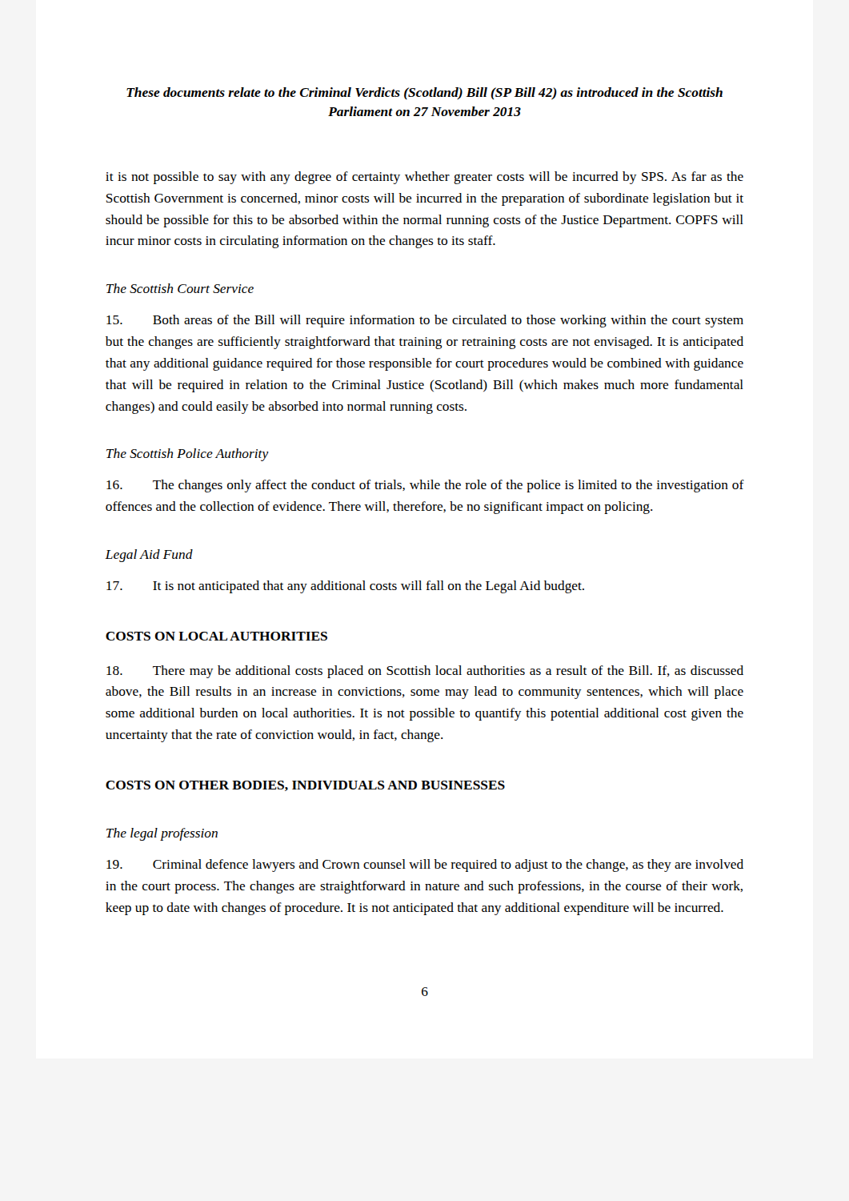These documents relate to the Criminal Verdicts (Scotland) Bill (SP Bill 42) as introduced in the Scottish Parliament on 27 November 2013
it is not possible to say with any degree of certainty whether greater costs will be incurred by SPS. As far as the Scottish Government is concerned, minor costs will be incurred in the preparation of subordinate legislation but it should be possible for this to be absorbed within the normal running costs of the Justice Department. COPFS will incur minor costs in circulating information on the changes to its staff.
The Scottish Court Service
15. Both areas of the Bill will require information to be circulated to those working within the court system but the changes are sufficiently straightforward that training or retraining costs are not envisaged. It is anticipated that any additional guidance required for those responsible for court procedures would be combined with guidance that will be required in relation to the Criminal Justice (Scotland) Bill (which makes much more fundamental changes) and could easily be absorbed into normal running costs.
The Scottish Police Authority
16. The changes only affect the conduct of trials, while the role of the police is limited to the investigation of offences and the collection of evidence. There will, therefore, be no significant impact on policing.
Legal Aid Fund
17. It is not anticipated that any additional costs will fall on the Legal Aid budget.
Costs on Local Authorities
18. There may be additional costs placed on Scottish local authorities as a result of the Bill. If, as discussed above, the Bill results in an increase in convictions, some may lead to community sentences, which will place some additional burden on local authorities. It is not possible to quantify this potential additional cost given the uncertainty that the rate of conviction would, in fact, change.
Costs on Other Bodies, Individuals and Businesses
The legal profession
19. Criminal defence lawyers and Crown counsel will be required to adjust to the change, as they are involved in the court process. The changes are straightforward in nature and such professions, in the course of their work, keep up to date with changes of procedure. It is not anticipated that any additional expenditure will be incurred.
6